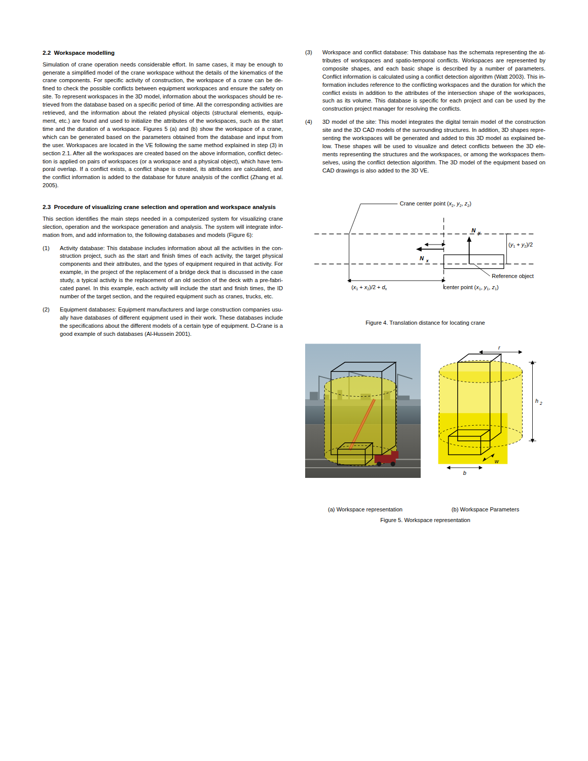2.2 Workspace modelling
Simulation of crane operation needs considerable effort. In same cases, it may be enough to generate a simplified model of the crane workspace without the details of the kinematics of the crane components. For specific activity of construction, the workspace of a crane can be defined to check the possible conflicts between equipment workspaces and ensure the safety on site. To represent workspaces in the 3D model, information about the workspaces should be retrieved from the database based on a specific period of time. All the corresponding activities are retrieved, and the information about the related physical objects (structural elements, equipment, etc.) are found and used to initialize the attributes of the workspaces, such as the start time and the duration of a workspace. Figures 5 (a) and (b) show the workspace of a crane, which can be generated based on the parameters obtained from the database and input from the user. Workspaces are located in the VE following the same method explained in step (3) in section 2.1. After all the workspaces are created based on the above information, conflict detection is applied on pairs of workspaces (or a workspace and a physical object), which have temporal overlap. If a conflict exists, a conflict shape is created, its attributes are calculated, and the conflict information is added to the database for future analysis of the conflict (Zhang et al. 2005).
2.3 Procedure of visualizing crane selection and operation and workspace analysis
This section identifies the main steps needed in a computerized system for visualizing crane slection, operation and the workspace generation and analysis. The system will integrate information from, and add information to, the following databases and models (Figure 6):
(1) Activity database: This database includes information about all the activities in the construction project, such as the start and finish times of each activity, the target physical components and their attributes, and the types of equipment required in that activity. For example, in the project of the replacement of a bridge deck that is discussed in the case study, a typical activity is the replacement of an old section of the deck with a pre-fabricated panel. In this example, each activity will include the start and finish times, the ID number of the target section, and the required equipment such as cranes, trucks, etc.
(2) Equipment databases: Equipment manufacturers and large construction companies usually have databases of different equipment used in their work. These databases include the specifications about the different models of a certain type of equipment. D-Crane is a good example of such databases (Al-Hussein 2001).
(3) Workspace and conflict database: This database has the schemata representing the attributes of workspaces and spatio-temporal conflicts. Workspaces are represented by composite shapes, and each basic shape is described by a number of parameters. Conflict information is calculated using a conflict detection algorithm (Watt 2003). This information includes reference to the conflicting workspaces and the duration for which the conflict exists in addition to the attributes of the intersection shape of the workspaces, such as its volume. This database is specific for each project and can be used by the construction project manager for resolving the conflicts.
(4) 3D model of the site: This model integrates the digital terrain model of the construction site and the 3D CAD models of the surrounding structures. In addition, 3D shapes representing the workspaces will be generated and added to this 3D model as explained below. These shapes will be used to visualize and detect conflicts between the 3D elements representing the structures and the workspaces, or among the workspaces themselves, using the conflict detection algorithm. The 3D model of the equipment based on CAD drawings is also added to the 3D VE.
Crane center point (x2, y2, z2) N y N x (y1 + y2)/2 Reference object center point (x1, y1, z1) (x1 + x2)/2 + dx
Figure 4. Translation distance for locating crane
r h 2 b w
(a) Workspace representation (b) Workspace Parameters
Figure 5. Workspace representation